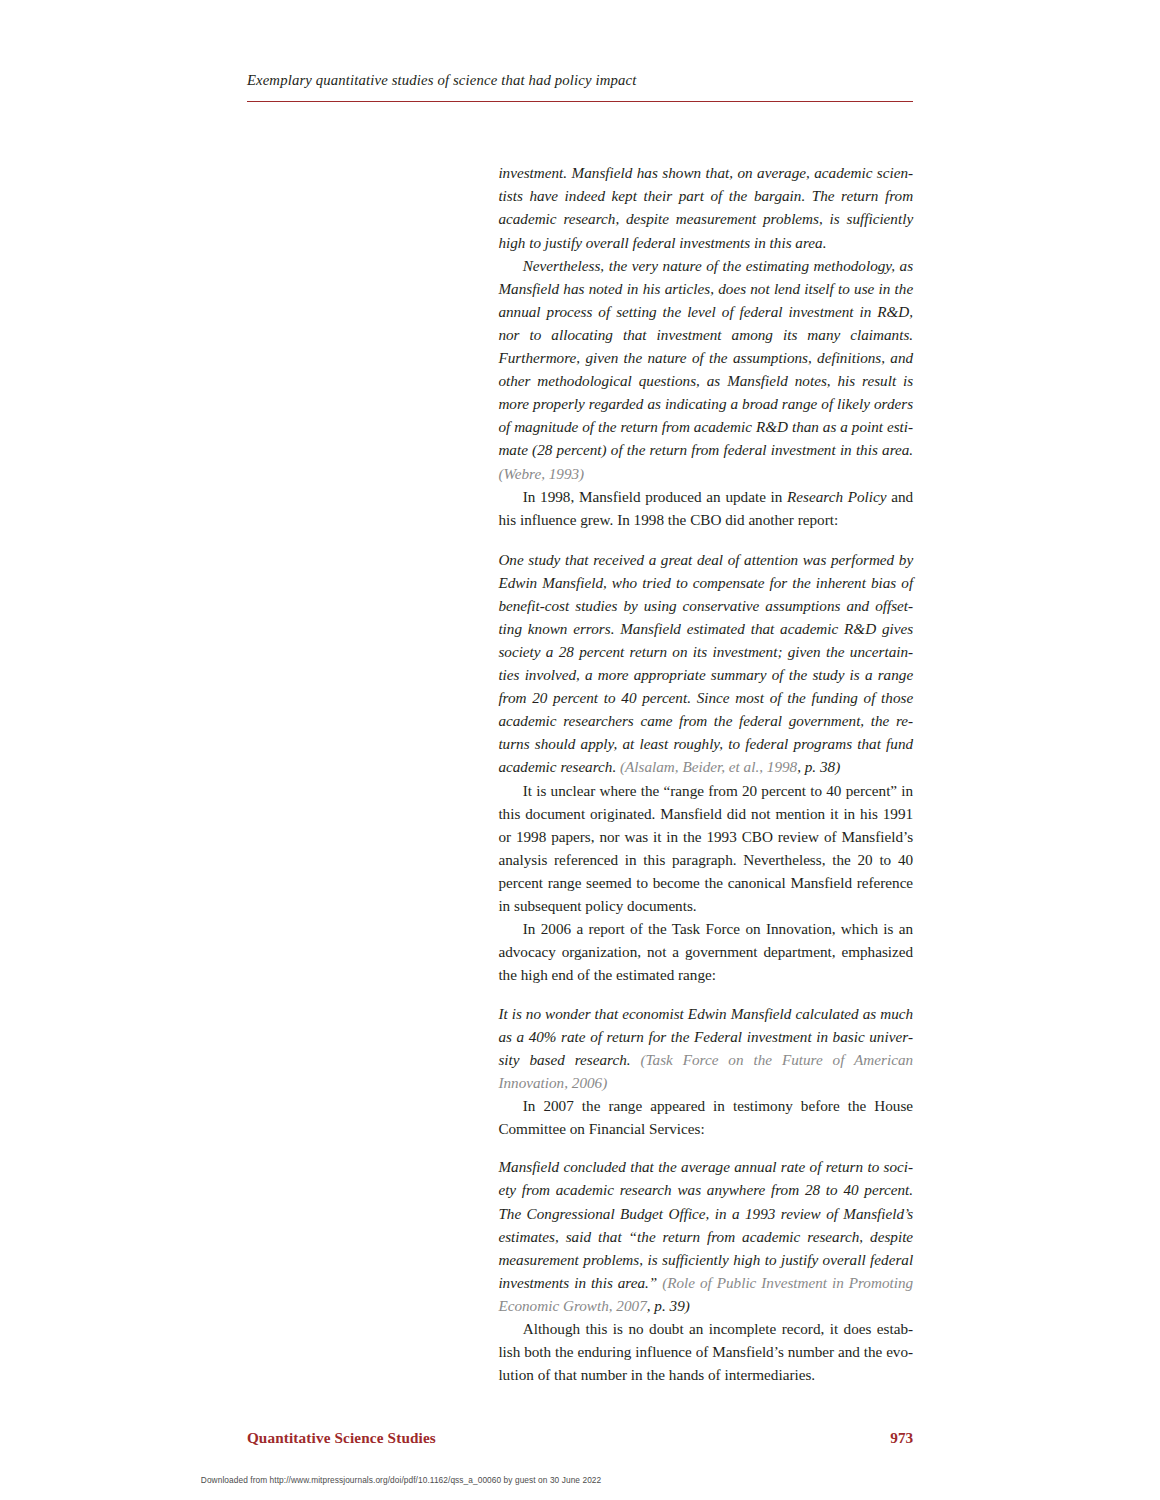Exemplary quantitative studies of science that had policy impact
investment. Mansfield has shown that, on average, academic scientists have indeed kept their part of the bargain. The return from academic research, despite measurement problems, is sufficiently high to justify overall federal investments in this area.
Nevertheless, the very nature of the estimating methodology, as Mansfield has noted in his articles, does not lend itself to use in the annual process of setting the level of federal investment in R&D, nor to allocating that investment among its many claimants. Furthermore, given the nature of the assumptions, definitions, and other methodological questions, as Mansfield notes, his result is more properly regarded as indicating a broad range of likely orders of magnitude of the return from academic R&D than as a point estimate (28 percent) of the return from federal investment in this area. (Webre, 1993)
In 1998, Mansfield produced an update in Research Policy and his influence grew. In 1998 the CBO did another report:
One study that received a great deal of attention was performed by Edwin Mansfield, who tried to compensate for the inherent bias of benefit-cost studies by using conservative assumptions and offsetting known errors. Mansfield estimated that academic R&D gives society a 28 percent return on its investment; given the uncertainties involved, a more appropriate summary of the study is a range from 20 percent to 40 percent. Since most of the funding of those academic researchers came from the federal government, the returns should apply, at least roughly, to federal programs that fund academic research. (Alsalam, Beider, et al., 1998, p. 38)
It is unclear where the “range from 20 percent to 40 percent” in this document originated. Mansfield did not mention it in his 1991 or 1998 papers, nor was it in the 1993 CBO review of Mansfield’s analysis referenced in this paragraph. Nevertheless, the 20 to 40 percent range seemed to become the canonical Mansfield reference in subsequent policy documents.
In 2006 a report of the Task Force on Innovation, which is an advocacy organization, not a government department, emphasized the high end of the estimated range:
It is no wonder that economist Edwin Mansfield calculated as much as a 40% rate of return for the Federal investment in basic university based research. (Task Force on the Future of American Innovation, 2006)
In 2007 the range appeared in testimony before the House Committee on Financial Services:
Mansfield concluded that the average annual rate of return to society from academic research was anywhere from 28 to 40 percent. The Congressional Budget Office, in a 1993 review of Mansfield’s estimates, said that “the return from academic research, despite measurement problems, is sufficiently high to justify overall federal investments in this area.” (Role of Public Investment in Promoting Economic Growth, 2007, p. 39)
Although this is no doubt an incomplete record, it does establish both the enduring influence of Mansfield’s number and the evolution of that number in the hands of intermediaries.
Quantitative Science Studies 973
Downloaded from http://www.mitpressjournals.org/doi/pdf/10.1162/qss_a_00060 by guest on 30 June 2022